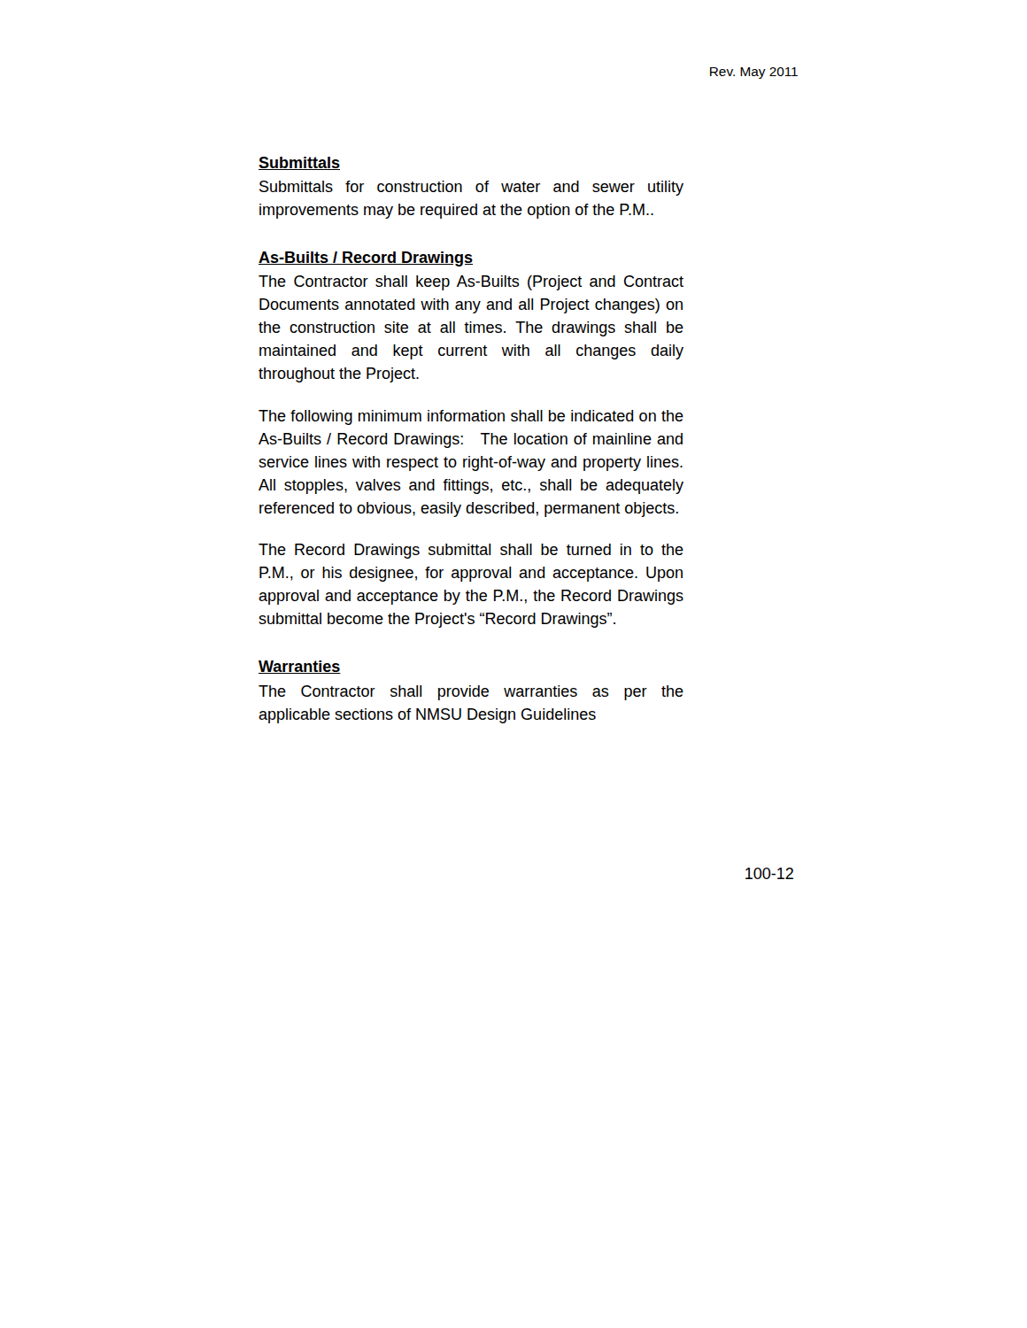Rev. May 2011
Submittals
Submittals for construction of water and sewer utility improvements may be required at the option of the P.M..
As-Builts / Record Drawings
The Contractor shall keep As-Builts (Project and Contract Documents annotated with any and all Project changes) on the construction site at all times. The drawings shall be maintained and kept current with all changes daily throughout the Project.
The following minimum information shall be indicated on the As-Builts / Record Drawings: The location of mainline and service lines with respect to right-of-way and property lines. All stopples, valves and fittings, etc., shall be adequately referenced to obvious, easily described, permanent objects.
The Record Drawings submittal shall be turned in to the P.M., or his designee, for approval and acceptance. Upon approval and acceptance by the P.M., the Record Drawings submittal become the Project's “Record Drawings”.
Warranties
The Contractor shall provide warranties as per the applicable sections of NMSU Design Guidelines
100-12